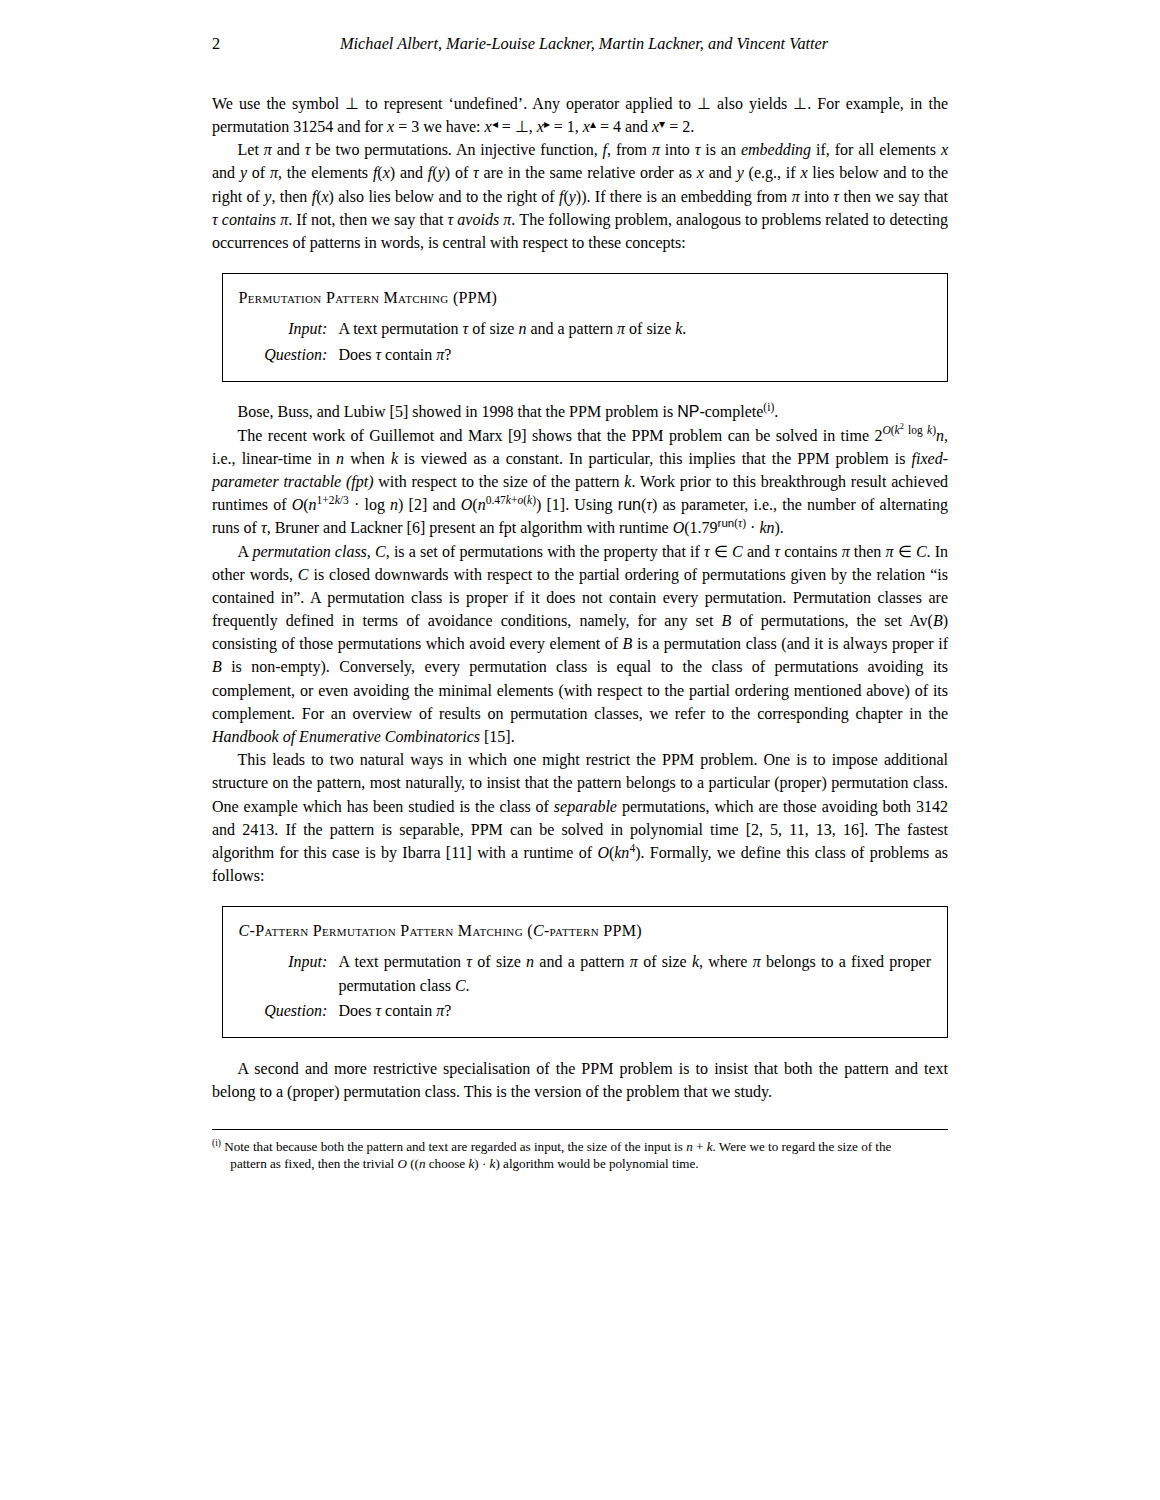2 Michael Albert, Marie-Louise Lackner, Martin Lackner, and Vincent Vatter
We use the symbol ⊥ to represent ‘undefined’. Any operator applied to ⊥ also yields ⊥. For example, in the permutation 31254 and for x = 3 we have: x◂ = ⊥, x▸ = 1, x▴ = 4 and x▾ = 2.
Let π and τ be two permutations. An injective function, f, from π into τ is an embedding if, for all elements x and y of π, the elements f(x) and f(y) of τ are in the same relative order as x and y (e.g., if x lies below and to the right of y, then f(x) also lies below and to the right of f(y)). If there is an embedding from π into τ then we say that τ contains π. If not, then we say that τ avoids π. The following problem, analogous to problems related to detecting occurrences of patterns in words, is central with respect to these concepts:
Permutation Pattern Matching (PPM)
| Input: | A text permutation τ of size n and a pattern π of size k . |
| Question: | Does τ contain π ? |
Bose, Buss, and Lubiw [5] showed in 1998 that the PPM problem is NP-complete(i).
The recent work of Guillemot and Marx [9] shows that the PPM problem can be solved in time 2O(k2 log k)n, i.e., linear-time in n when k is viewed as a constant. In particular, this implies that the PPM problem is fixed-parameter tractable (fpt) with respect to the size of the pattern k. Work prior to this breakthrough result achieved runtimes of O(n1+2k/3 · log n) [2] and O(n0.47k+o(k)) [1]. Using run(τ) as parameter, i.e., the number of alternating runs of τ, Bruner and Lackner [6] present an fpt algorithm with runtime O(1.79run(τ) · kn).
A permutation class, C, is a set of permutations with the property that if τ ∈ C and τ contains π then π ∈ C. In other words, C is closed downwards with respect to the partial ordering of permutations given by the relation “is contained in”. A permutation class is proper if it does not contain every permutation. Permutation classes are frequently defined in terms of avoidance conditions, namely, for any set B of permutations, the set Av(B) consisting of those permutations which avoid every element of B is a permutation class (and it is always proper if B is non-empty). Conversely, every permutation class is equal to the class of permutations avoiding its complement, or even avoiding the minimal elements (with respect to the partial ordering mentioned above) of its complement. For an overview of results on permutation classes, we refer to the corresponding chapter in the Handbook of Enumerative Combinatorics [15].
This leads to two natural ways in which one might restrict the PPM problem. One is to impose additional structure on the pattern, most naturally, to insist that the pattern belongs to a particular (proper) permutation class. One example which has been studied is the class of separable permutations, which are those avoiding both 3142 and 2413. If the pattern is separable, PPM can be solved in polynomial time [2, 5, 11, 13, 16]. The fastest algorithm for this case is by Ibarra [11] with a runtime of O(kn4). Formally, we define this class of problems as follows:
C-Pattern Permutation Pattern Matching (C-pattern PPM)
| Input: | A text permutation τ of size n and a pattern π of size k , where π belongs to a fixed proper permutation class C . |
| Question: | Does τ contain π ? |
A second and more restrictive specialisation of the PPM problem is to insist that both the pattern and text belong to a (proper) permutation class. This is the version of the problem that we study.
(i) Note that because both the pattern and text are regarded as input, the size of the input is n + k. Were we to regard the size of the pattern as fixed, then the trivial O ((n choose k) · k) algorithm would be polynomial time.